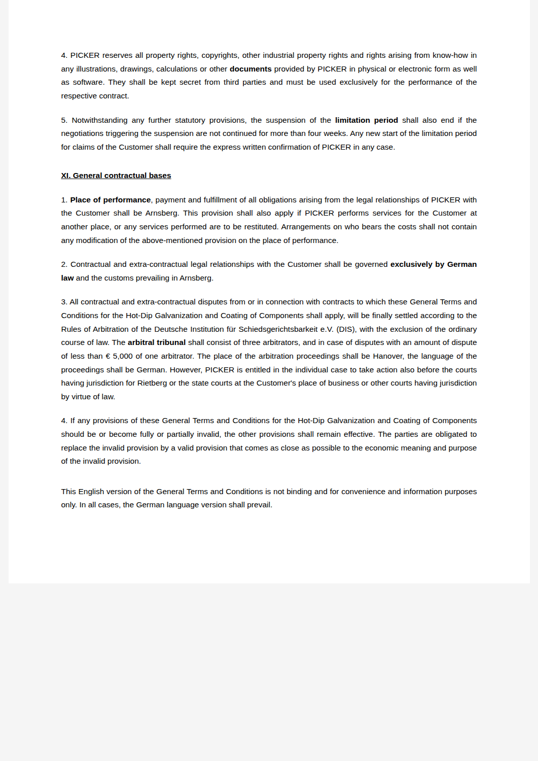4. PICKER reserves all property rights, copyrights, other industrial property rights and rights arising from know-how in any illustrations, drawings, calculations or other documents provided by PICKER in physical or electronic form as well as software. They shall be kept secret from third parties and must be used exclusively for the performance of the respective contract.
5. Notwithstanding any further statutory provisions, the suspension of the limitation period shall also end if the negotiations triggering the suspension are not continued for more than four weeks. Any new start of the limitation period for claims of the Customer shall require the express written confirmation of PICKER in any case.
XI. General contractual bases
1. Place of performance, payment and fulfillment of all obligations arising from the legal relationships of PICKER with the Customer shall be Arnsberg. This provision shall also apply if PICKER performs services for the Customer at another place, or any services performed are to be restituted. Arrangements on who bears the costs shall not contain any modification of the above-mentioned provision on the place of performance.
2. Contractual and extra-contractual legal relationships with the Customer shall be governed exclusively by German law and the customs prevailing in Arnsberg.
3. All contractual and extra-contractual disputes from or in connection with contracts to which these General Terms and Conditions for the Hot-Dip Galvanization and Coating of Components shall apply, will be finally settled according to the Rules of Arbitration of the Deutsche Institution für Schiedsgerichtsbarkeit e.V. (DIS), with the exclusion of the ordinary course of law. The arbitral tribunal shall consist of three arbitrators, and in case of disputes with an amount of dispute of less than € 5,000 of one arbitrator. The place of the arbitration proceedings shall be Hanover, the language of the proceedings shall be German. However, PICKER is entitled in the individual case to take action also before the courts having jurisdiction for Rietberg or the state courts at the Customer's place of business or other courts having jurisdiction by virtue of law.
4. If any provisions of these General Terms and Conditions for the Hot-Dip Galvanization and Coating of Components should be or become fully or partially invalid, the other provisions shall remain effective. The parties are obligated to replace the invalid provision by a valid provision that comes as close as possible to the economic meaning and purpose of the invalid provision.
This English version of the General Terms and Conditions is not binding and for convenience and information purposes only. In all cases, the German language version shall prevail.